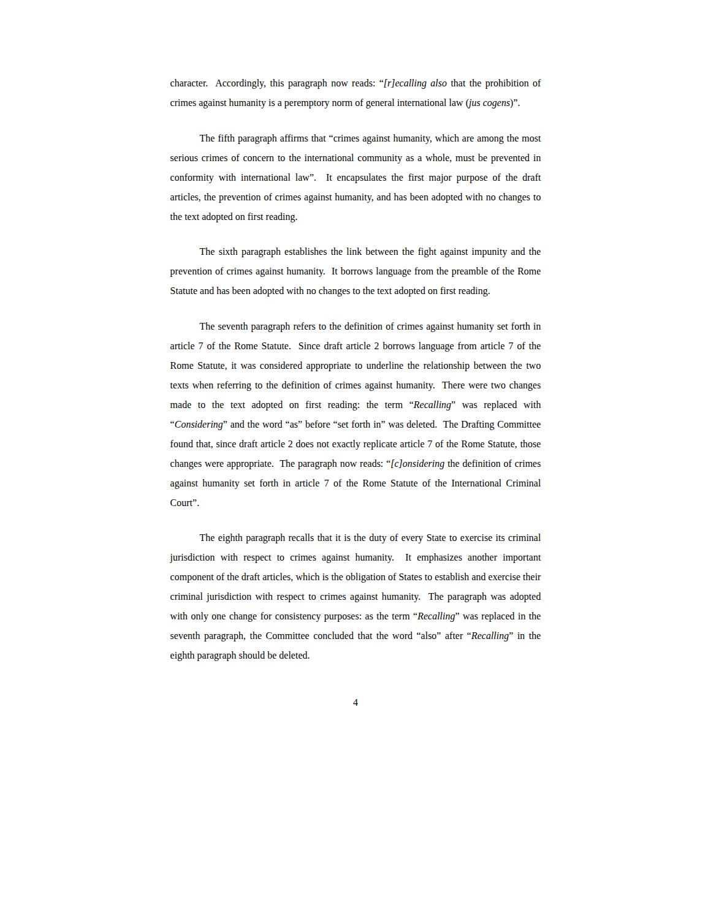character. Accordingly, this paragraph now reads: “[r]ecalling also that the prohibition of crimes against humanity is a peremptory norm of general international law (jus cogens)”.
The fifth paragraph affirms that “crimes against humanity, which are among the most serious crimes of concern to the international community as a whole, must be prevented in conformity with international law”. It encapsulates the first major purpose of the draft articles, the prevention of crimes against humanity, and has been adopted with no changes to the text adopted on first reading.
The sixth paragraph establishes the link between the fight against impunity and the prevention of crimes against humanity. It borrows language from the preamble of the Rome Statute and has been adopted with no changes to the text adopted on first reading.
The seventh paragraph refers to the definition of crimes against humanity set forth in article 7 of the Rome Statute. Since draft article 2 borrows language from article 7 of the Rome Statute, it was considered appropriate to underline the relationship between the two texts when referring to the definition of crimes against humanity. There were two changes made to the text adopted on first reading: the term “Recalling” was replaced with “Considering” and the word “as” before “set forth in” was deleted. The Drafting Committee found that, since draft article 2 does not exactly replicate article 7 of the Rome Statute, those changes were appropriate. The paragraph now reads: “[c]onsidering the definition of crimes against humanity set forth in article 7 of the Rome Statute of the International Criminal Court”.
The eighth paragraph recalls that it is the duty of every State to exercise its criminal jurisdiction with respect to crimes against humanity. It emphasizes another important component of the draft articles, which is the obligation of States to establish and exercise their criminal jurisdiction with respect to crimes against humanity. The paragraph was adopted with only one change for consistency purposes: as the term “Recalling” was replaced in the seventh paragraph, the Committee concluded that the word “also” after “Recalling” in the eighth paragraph should be deleted.
4